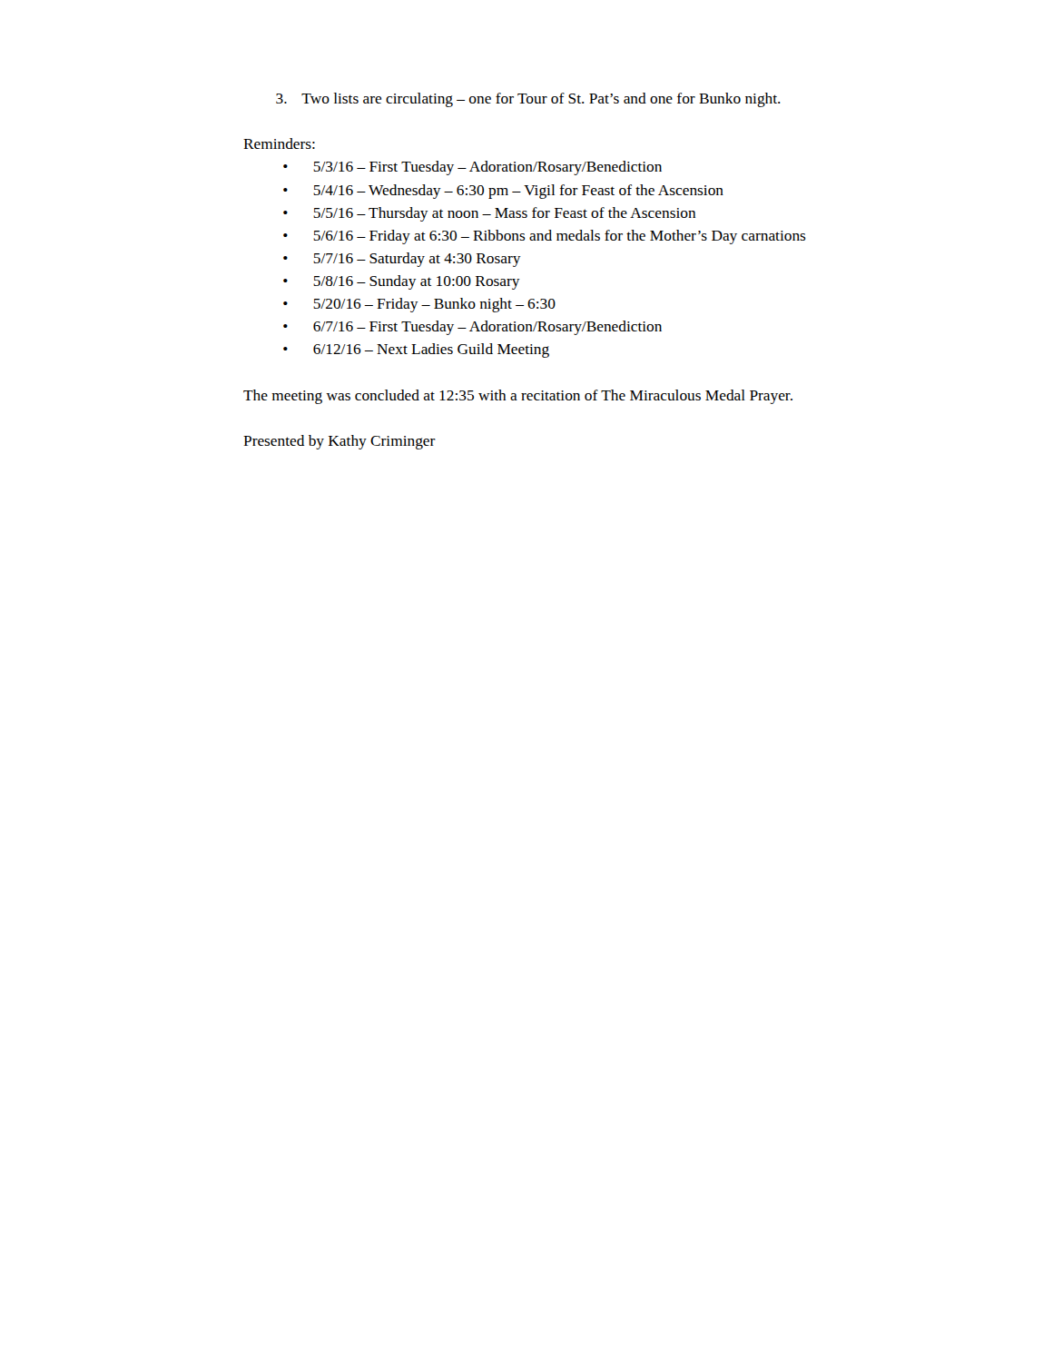Two lists are circulating – one for Tour of St. Pat’s and one for Bunko night.
Reminders:
5/3/16 – First Tuesday – Adoration/Rosary/Benediction
5/4/16 – Wednesday – 6:30 pm – Vigil for Feast of the Ascension
5/5/16 – Thursday at noon – Mass for Feast of the Ascension
5/6/16 – Friday at 6:30 – Ribbons and medals for the Mother’s Day carnations
5/7/16 – Saturday at 4:30 Rosary
5/8/16 – Sunday at 10:00 Rosary
5/20/16 – Friday – Bunko night – 6:30
6/7/16 – First Tuesday – Adoration/Rosary/Benediction
6/12/16 – Next Ladies Guild Meeting
The meeting was concluded at 12:35 with a recitation of The Miraculous Medal Prayer.
Presented by Kathy Criminger